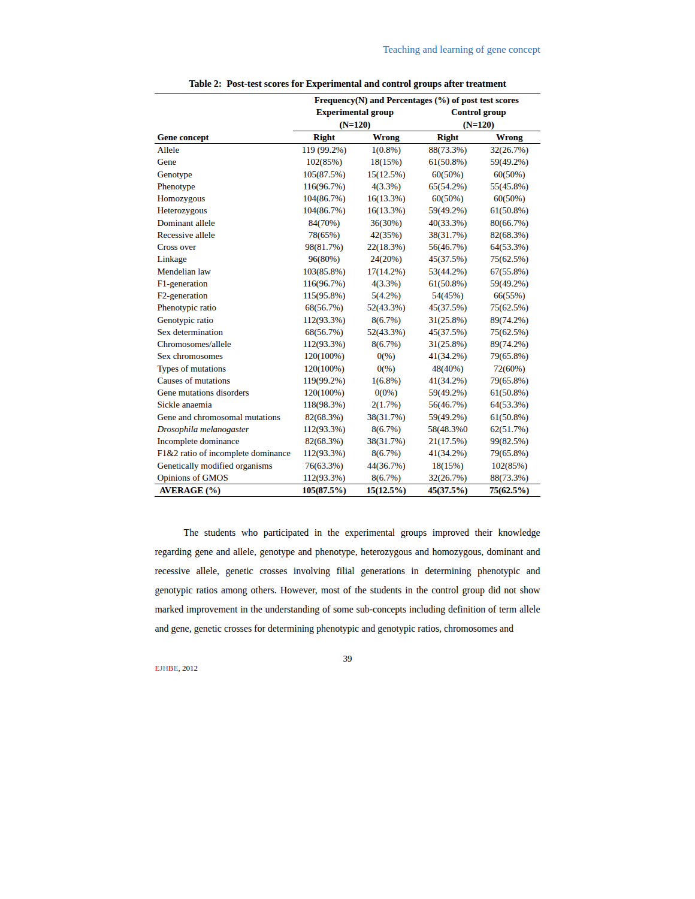Teaching and learning of gene concept
Table 2: Post-test scores for Experimental and control groups after treatment
| | Frequency(N) and Percentages (%) of post test scores |
| --- | --- |
| | Experimental group (N=120) | Control group (N=120) |
| Gene concept | Right | Wrong | Right | Wrong |
| Allele | 119 (99.2%) | 1(0.8%) | 88(73.3%) | 32(26.7%) |
| Gene | 102(85%) | 18(15%) | 61(50.8%) | 59(49.2%) |
| Genotype | 105(87.5%) | 15(12.5%) | 60(50%) | 60(50%) |
| Phenotype | 116(96.7%) | 4(3.3%) | 65(54.2%) | 55(45.8%) |
| Homozygous | 104(86.7%) | 16(13.3%) | 60(50%) | 60(50%) |
| Heterozygous | 104(86.7%) | 16(13.3%) | 59(49.2%) | 61(50.8%) |
| Dominant allele | 84(70%) | 36(30%) | 40(33.3%) | 80(66.7%) |
| Recessive allele | 78(65%) | 42(35%) | 38(31.7%) | 82(68.3%) |
| Cross over | 98(81.7%) | 22(18.3%) | 56(46.7%) | 64(53.3%) |
| Linkage | 96(80%) | 24(20%) | 45(37.5%) | 75(62.5%) |
| Mendelian law | 103(85.8%) | 17(14.2%) | 53(44.2%) | 67(55.8%) |
| F1-generation | 116(96.7%) | 4(3.3%) | 61(50.8%) | 59(49.2%) |
| F2-generation | 115(95.8%) | 5(4.2%) | 54(45%) | 66(55%) |
| Phenotypic ratio | 68(56.7%) | 52(43.3%) | 45(37.5%) | 75(62.5%) |
| Genotypic ratio | 112(93.3%) | 8(6.7%) | 31(25.8%) | 89(74.2%) |
| Sex determination | 68(56.7%) | 52(43.3%) | 45(37.5%) | 75(62.5%) |
| Chromosomes/allele | 112(93.3%) | 8(6.7%) | 31(25.8%) | 89(74.2%) |
| Sex chromosomes | 120(100%) | 0(%) | 41(34.2%) | 79(65.8%) |
| Types of mutations | 120(100%) | 0(%) | 48(40%) | 72(60%) |
| Causes of mutations | 119(99.2%) | 1(6.8%) | 41(34.2%) | 79(65.8%) |
| Gene mutations disorders | 120(100%) | 0(0%) | 59(49.2%) | 61(50.8%) |
| Sickle anaemia | 118(98.3%) | 2(1.7%) | 56(46.7%) | 64(53.3%) |
| Gene and chromosomal mutations | 82(68.3%) | 38(31.7%) | 59(49.2%) | 61(50.8%) |
| Drosophila melanogaster | 112(93.3%) | 8(6.7%) | 58(48.3%0 | 62(51.7%) |
| Incomplete dominance | 82(68.3%) | 38(31.7%) | 21(17.5%) | 99(82.5%) |
| F1&2 ratio of incomplete dominance | 112(93.3%) | 8(6.7%) | 41(34.2%) | 79(65.8%) |
| Genetically modified organisms | 76(63.3%) | 44(36.7%) | 18(15%) | 102(85%) |
| Opinions of GMOS | 112(93.3%) | 8(6.7%) | 32(26.7%) | 88(73.3%) |
| AVERAGE (%) | 105(87.5%) | 15(12.5%) | 45(37.5%) | 75(62.5%) |
The students who participated in the experimental groups improved their knowledge regarding gene and allele, genotype and phenotype, heterozygous and homozygous, dominant and recessive allele, genetic crosses involving filial generations in determining phenotypic and genotypic ratios among others. However, most of the students in the control group did not show marked improvement in the understanding of some sub-concepts including definition of term allele and gene, genetic crosses for determining phenotypic and genotypic ratios, chromosomes and
39
EJHBE, 2012